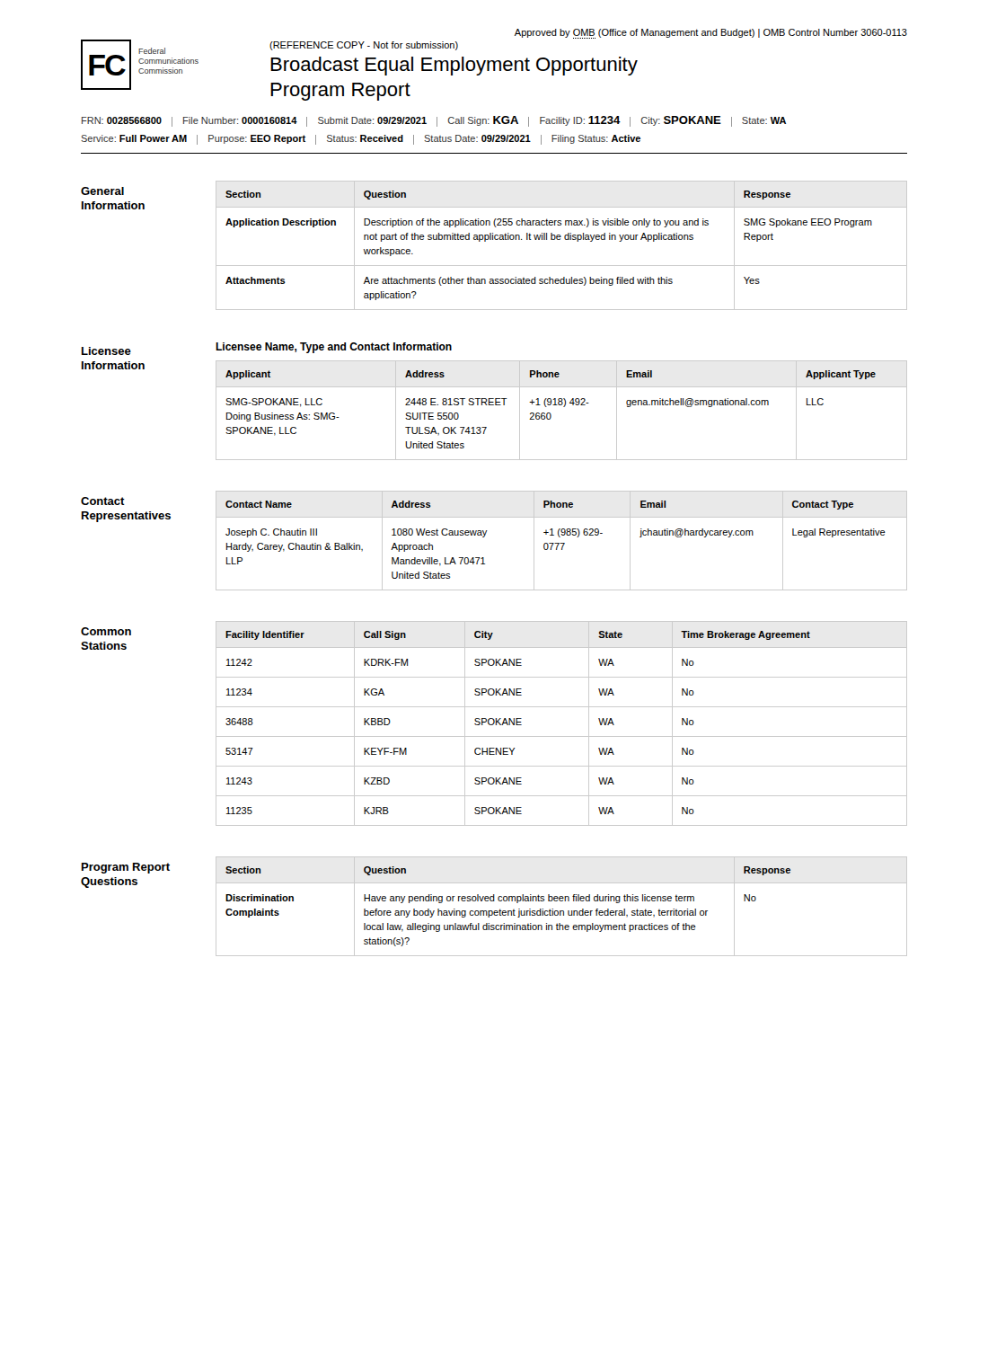Approved by OMB (Office of Management and Budget) | OMB Control Number 3060-0113
FC
Federal
Communications
Commission
(REFERENCE COPY - Not for submission)
Broadcast Equal Employment Opportunity
Program Report
FRN: 0028566800 File Number: 0000160814 Submit Date: 09/29/2021 Call Sign: KGA Facility ID: 11234 City: SPOKANE State: WA
Service: Full Power AM Purpose: EEO Report Status: Received Status Date: 09/29/2021 Filing Status: Active
General
Information
| Section | Question | Response |
| --- | --- | --- |
| Application Description | Description of the application (255 characters max.) is visible only to you and is not part of the submitted application. It will be displayed in your Applications workspace. | SMG Spokane EEO Program Report |
| Attachments | Are attachments (other than associated schedules) being filed with this application? | Yes |
Licensee
Information
Licensee Name, Type and Contact Information
| Applicant | Address | Phone | Email | Applicant Type |
| --- | --- | --- | --- | --- |
| SMG-SPOKANE, LLC Doing Business As: SMG-SPOKANE, LLC | 2448 E. 81ST STREET SUITE 5500 TULSA, OK 74137 United States | +1 (918) 492-2660 | gena.mitchell@smgnational.com | LLC |
Contact
Representatives
| Contact Name | Address | Phone | Email | Contact Type |
| --- | --- | --- | --- | --- |
| Joseph C. Chautin III Hardy, Carey, Chautin & Balkin, LLP | 1080 West Causeway Approach Mandeville, LA 70471 United States | +1 (985) 629-0777 | jchautin@hardycarey.com | Legal Representative |
Common
Stations
| Facility Identifier | Call Sign | City | State | Time Brokerage Agreement |
| --- | --- | --- | --- | --- |
| 11242 | KDRK-FM | SPOKANE | WA | No |
| 11234 | KGA | SPOKANE | WA | No |
| 36488 | KBBD | SPOKANE | WA | No |
| 53147 | KEYF-FM | CHENEY | WA | No |
| 11243 | KZBD | SPOKANE | WA | No |
| 11235 | KJRB | SPOKANE | WA | No |
Program Report
Questions
| Section | Question | Response |
| --- | --- | --- |
| Discrimination Complaints | Have any pending or resolved complaints been filed during this license term before any body having competent jurisdiction under federal, state, territorial or local law, alleging unlawful discrimination in the employment practices of the station(s)? | No |